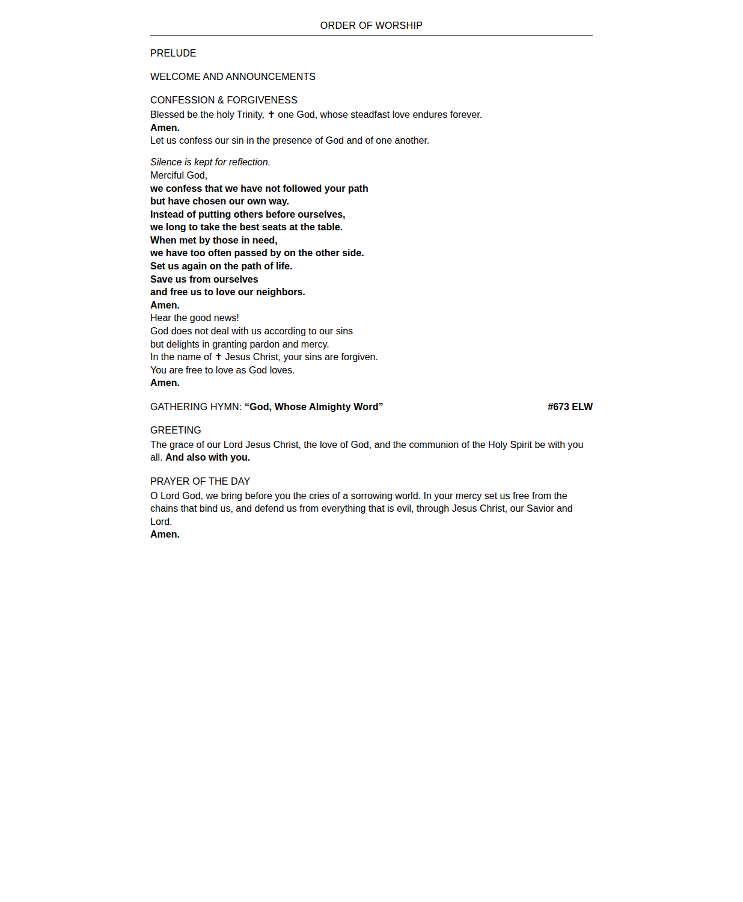ORDER OF WORSHIP
PRELUDE
WELCOME AND ANNOUNCEMENTS
CONFESSION & FORGIVENESS
Blessed be the holy Trinity, ✝ one God, whose steadfast love endures forever.
Amen.
Let us confess our sin in the presence of God and of one another.
Silence is kept for reflection.
Merciful God,
we confess that we have not followed your path
but have chosen our own way.
Instead of putting others before ourselves,
we long to take the best seats at the table.
When met by those in need,
we have too often passed by on the other side.
Set us again on the path of life.
Save us from ourselves
and free us to love our neighbors.
Amen.
Hear the good news!
God does not deal with us according to our sins
but delights in granting pardon and mercy.
In the name of ✝ Jesus Christ, your sins are forgiven.
You are free to love as God loves.
Amen.
GATHERING HYMN: “God, Whose Almighty Word” #673 ELW
GREETING
The grace of our Lord Jesus Christ, the love of God, and the communion of the Holy Spirit be with you all. And also with you.
PRAYER OF THE DAY
O Lord God, we bring before you the cries of a sorrowing world. In your mercy set us free from the chains that bind us, and defend us from everything that is evil, through Jesus Christ, our Savior and Lord.
Amen.